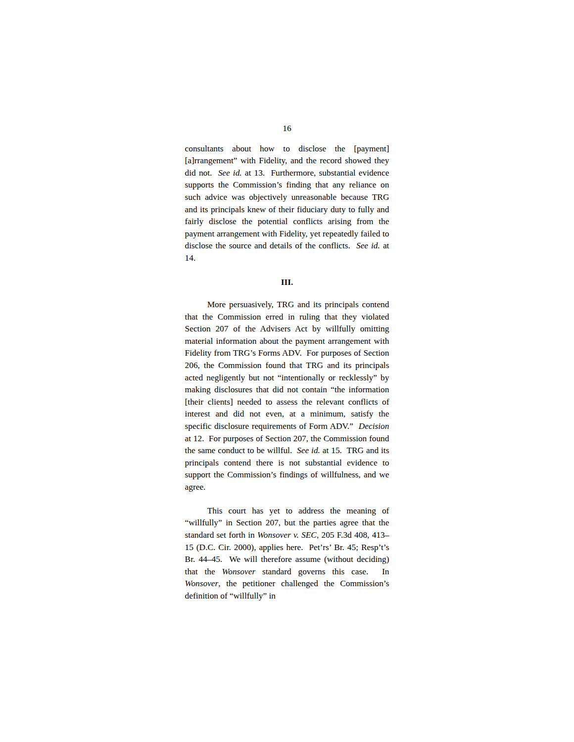16
consultants about how to disclose the [payment] [a]rrangement” with Fidelity, and the record showed they did not. See id. at 13. Furthermore, substantial evidence supports the Commission’s finding that any reliance on such advice was objectively unreasonable because TRG and its principals knew of their fiduciary duty to fully and fairly disclose the potential conflicts arising from the payment arrangement with Fidelity, yet repeatedly failed to disclose the source and details of the conflicts. See id. at 14.
III.
More persuasively, TRG and its principals contend that the Commission erred in ruling that they violated Section 207 of the Advisers Act by willfully omitting material information about the payment arrangement with Fidelity from TRG’s Forms ADV. For purposes of Section 206, the Commission found that TRG and its principals acted negligently but not “intentionally or recklessly” by making disclosures that did not contain “the information [their clients] needed to assess the relevant conflicts of interest and did not even, at a minimum, satisfy the specific disclosure requirements of Form ADV.” Decision at 12. For purposes of Section 207, the Commission found the same conduct to be willful. See id. at 15. TRG and its principals contend there is not substantial evidence to support the Commission’s findings of willfulness, and we agree.
This court has yet to address the meaning of “willfully” in Section 207, but the parties agree that the standard set forth in Wonsover v. SEC, 205 F.3d 408, 413–15 (D.C. Cir. 2000), applies here. Pet’rs’ Br. 45; Resp’t’s Br. 44–45. We will therefore assume (without deciding) that the Wonsover standard governs this case. In Wonsover, the petitioner challenged the Commission’s definition of “willfully” in